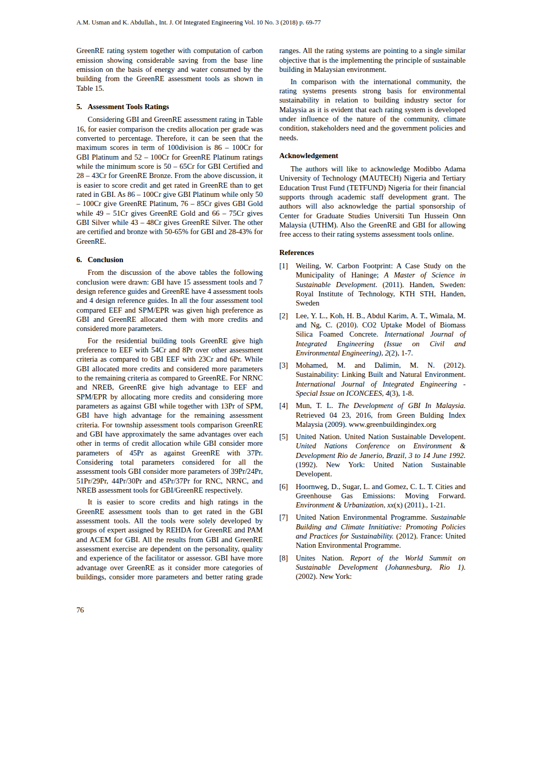A.M. Usman and K. Abdullah., Int. J. Of Integrated Engineering Vol. 10 No. 3 (2018) p. 69-77
GreenRE rating system together with computation of carbon emission showing considerable saving from the base line emission on the basis of energy and water consumed by the building from the GreenRE assessment tools as shown in Table 15.
5. Assessment Tools Ratings
Considering GBI and GreenRE assessment rating in Table 16, for easier comparison the credits allocation per grade was converted to percentage. Therefore, it can be seen that the maximum scores in term of 100division is 86 – 100Cr for GBI Platinum and 52 – 100Cr for GreenRE Platinum ratings while the minimum score is 50 – 65Cr for GBI Certified and 28 – 43Cr for GreenRE Bronze. From the above discussion, it is easier to score credit and get rated in GreenRE than to get rated in GBI. As 86 – 100Cr give GBI Platinum while only 50 – 100Cr give GreenRE Platinum, 76 – 85Cr gives GBI Gold while 49 – 51Cr gives GreenRE Gold and 66 – 75Cr gives GBI Silver while 43 – 48Cr gives GreenRE Silver. The other are certified and bronze with 50-65% for GBI and 28-43% for GreenRE.
6. Conclusion
From the discussion of the above tables the following conclusion were drawn: GBI have 15 assessment tools and 7 design reference guides and GreenRE have 4 assessment tools and 4 design reference guides. In all the four assessment tool compared EEF and SPM/EPR was given high preference as GBI and GreenRE allocated them with more credits and considered more parameters.
For the residential building tools GreenRE give high preference to EEF with 54Cr and 8Pr over other assessment criteria as compared to GBI EEF with 23Cr and 6Pr. While GBI allocated more credits and considered more parameters to the remaining criteria as compared to GreenRE. For NRNC and NREB, GreenRE give high advantage to EEF and SPM/EPR by allocating more credits and considering more parameters as against GBI while together with 13Pr of SPM, GBI have high advantage for the remaining assessment criteria. For township assessment tools comparison GreenRE and GBI have approximately the same advantages over each other in terms of credit allocation while GBI consider more parameters of 45Pr as against GreenRE with 37Pr. Considering total parameters considered for all the assessment tools GBI consider more parameters of 39Pr/24Pr, 51Pr/29Pr, 44Pr/30Pr and 45Pr/37Pr for RNC, NRNC, and NREB assessment tools for GBI/GreenRE respectively.
It is easier to score credits and high ratings in the GreenRE assessment tools than to get rated in the GBI assessment tools. All the tools were solely developed by groups of expert assigned by REHDA for GreenRE and PAM and ACEM for GBI. All the results from GBI and GreenRE assessment exercise are dependent on the personality, quality and experience of the facilitator or assessor. GBI have more advantage over GreenRE as it consider more categories of buildings, consider more parameters and better rating grade ranges. All the rating systems are pointing to a single similar objective that is the implementing the principle of sustainable building in Malaysian environment.
In comparison with the international community, the rating systems presents strong basis for environmental sustainability in relation to building industry sector for Malaysia as it is evident that each rating system is developed under influence of the nature of the community, climate condition, stakeholders need and the government policies and needs.
Acknowledgement
The authors will like to acknowledge Modibbo Adama University of Technology (MAUTECH) Nigeria and Tertiary Education Trust Fund (TETFUND) Nigeria for their financial supports through academic staff development grant. The authors will also acknowledge the partial sponsorship of Center for Graduate Studies Universiti Tun Hussein Onn Malaysia (UTHM). Also the GreenRE and GBI for allowing free access to their rating systems assessment tools online.
References
Weiling, W. Carbon Footprint: A Case Study on the Municipality of Haninge; A Master of Science in Sustainable Development. (2011). Handen, Sweden: Royal Institute of Technology, KTH STH, Handen, Sweden
Lee, Y. L., Koh, H. B., Abdul Karim, A. T., Wimala, M. and Ng, C. (2010). CO2 Uptake Model of Biomass Silica Foamed Concrete. International Journal of Integrated Engineering (Issue on Civil and Environmental Engineering), 2(2), 1-7.
Mohamed, M. and Dalimin, M. N. (2012). Sustainability: Linking Built and Natural Environment. International Journal of Integrated Engineering - Special Issue on ICONCEES, 4(3), 1-8.
Mun, T. L. The Development of GBI In Malaysia. Retrieved 04 23, 2016, from Green Bulding Index Malaysia (2009). www.greenbuildingindex.org
United Nation. United Nation Sustainable Developent. United Nations Conference on Environment & Development Rio de Janerio, Brazil, 3 to 14 June 1992. (1992). New York: United Nation Sustainable Developent.
Hoornweg, D., Sugar, L. and Gomez, C. L. T. Cities and Greenhouse Gas Emissions: Moving Forward. Environment & Urbanization, xx(x) (2011)., 1-21.
United Nation Environmental Programme. Sustainable Building and Climate Innitiative: Promoting Policies and Practices for Sustainability. (2012). France: United Nation Environmental Programme.
Unites Nation. Report of the World Summit on Sustainable Development (Johannesburg, Rio 1). (2002). New York:
76